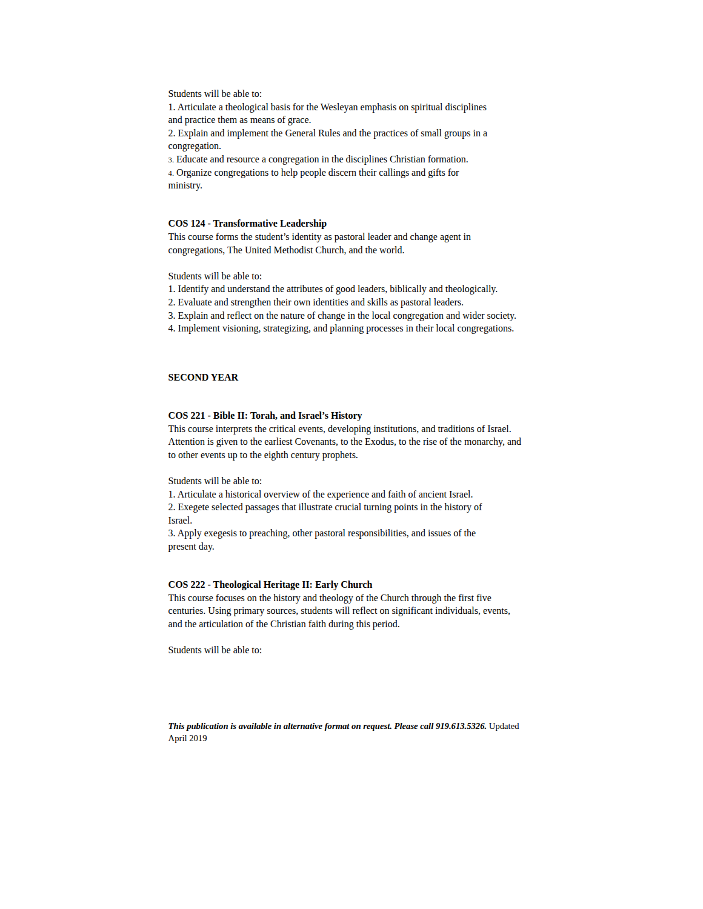Students will be able to:
1. Articulate a theological basis for the Wesleyan emphasis on spiritual disciplines
and practice them as means of grace.
2. Explain and implement the General Rules and the practices of small groups in a
congregation.
3. Educate and resource a congregation in the disciplines Christian formation.
4. Organize congregations to help people discern their callings and gifts for
ministry.
COS 124 - Transformative Leadership
This course forms the student’s identity as pastoral leader and change agent in
congregations, The United Methodist Church, and the world.
Students will be able to:
1. Identify and understand the attributes of good leaders, biblically and theologically.
2. Evaluate and strengthen their own identities and skills as pastoral leaders.
3. Explain and reflect on the nature of change in the local congregation and wider society.
4. Implement visioning, strategizing, and planning processes in their local congregations.
SECOND YEAR
COS 221 - Bible II: Torah, and Israel’s History
This course interprets the critical events, developing institutions, and traditions of Israel.
Attention is given to the earliest Covenants, to the Exodus, to the rise of the monarchy, and
to other events up to the eighth century prophets.
Students will be able to:
1. Articulate a historical overview of the experience and faith of ancient Israel.
2. Exegete selected passages that illustrate crucial turning points in the history of
Israel.
3. Apply exegesis to preaching, other pastoral responsibilities, and issues of the
present day.
COS 222 - Theological Heritage II: Early Church
This course focuses on the history and theology of the Church through the first five
centuries. Using primary sources, students will reflect on significant individuals, events,
and the articulation of the Christian faith during this period.
Students will be able to:
This publication is available in alternative format on request. Please call 919.613.5326. Updated April 2019